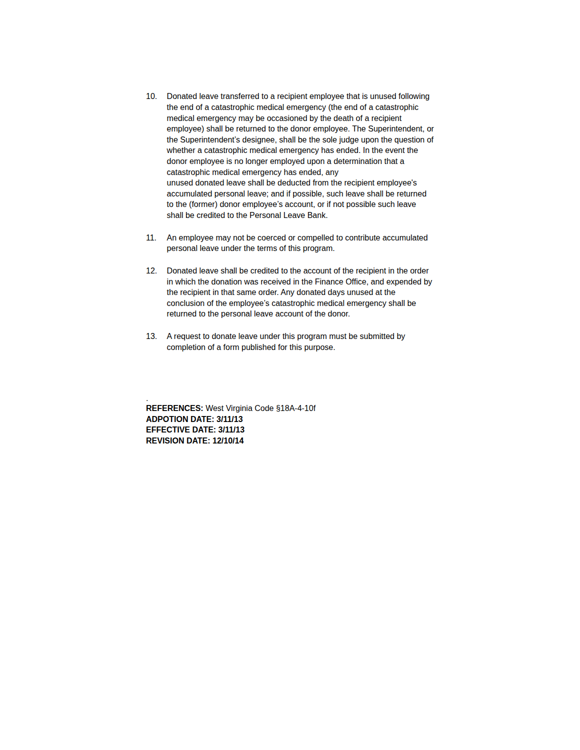10. Donated leave transferred to a recipient employee that is unused following the end of a catastrophic medical emergency (the end of a catastrophic medical emergency may be occasioned by the death of a recipient employee) shall be returned to the donor employee. The Superintendent, or the Superintendent’s designee, shall be the sole judge upon the question of whether a catastrophic medical emergency has ended. In the event the donor employee is no longer employed upon a determination that a catastrophic medical emergency has ended, any
unused donated leave shall be deducted from the recipient employee's accumulated personal leave; and if possible, such leave shall be returned to the (former) donor employee’s account, or if not possible such leave shall be credited to the Personal Leave Bank.
11. An employee may not be coerced or compelled to contribute accumulated personal leave under the terms of this program.
12. Donated leave shall be credited to the account of the recipient in the order in which the donation was received in the Finance Office, and expended by the recipient in that same order. Any donated days unused at the conclusion of the employee’s catastrophic medical emergency shall be returned to the personal leave account of the donor.
13. A request to donate leave under this program must be submitted by completion of a form published for this purpose.
.
REFERENCES: West Virginia Code §18A-4-10f
ADPOTION DATE: 3/11/13
EFFECTIVE DATE: 3/11/13
REVISION DATE: 12/10/14